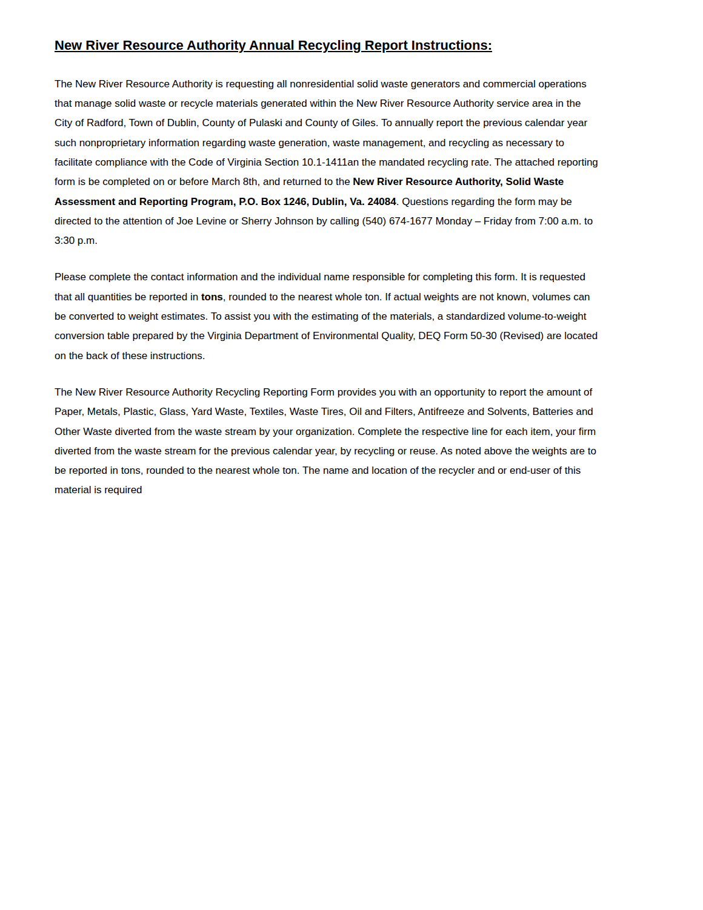New River Resource Authority Annual Recycling Report Instructions:
The New River Resource Authority is requesting all nonresidential solid waste generators and commercial operations that manage solid waste or recycle materials generated within the New River Resource Authority service area in the City of Radford, Town of Dublin, County of Pulaski and County of Giles. To annually report the previous calendar year such nonproprietary information regarding waste generation, waste management, and recycling as necessary to facilitate compliance with the Code of Virginia Section 10.1-1411an the mandated recycling rate. The attached reporting form is be completed on or before March 8th, and returned to the New River Resource Authority, Solid Waste Assessment and Reporting Program, P.O. Box 1246, Dublin, Va. 24084. Questions regarding the form may be directed to the attention of Joe Levine or Sherry Johnson by calling (540) 674-1677 Monday – Friday from 7:00 a.m. to 3:30 p.m.
Please complete the contact information and the individual name responsible for completing this form. It is requested that all quantities be reported in tons, rounded to the nearest whole ton. If actual weights are not known, volumes can be converted to weight estimates. To assist you with the estimating of the materials, a standardized volume-to-weight conversion table prepared by the Virginia Department of Environmental Quality, DEQ Form 50-30 (Revised) are located on the back of these instructions.
The New River Resource Authority Recycling Reporting Form provides you with an opportunity to report the amount of Paper, Metals, Plastic, Glass, Yard Waste, Textiles, Waste Tires, Oil and Filters, Antifreeze and Solvents, Batteries and Other Waste diverted from the waste stream by your organization. Complete the respective line for each item, your firm diverted from the waste stream for the previous calendar year, by recycling or reuse. As noted above the weights are to be reported in tons, rounded to the nearest whole ton. The name and location of the recycler and or end-user of this material is required